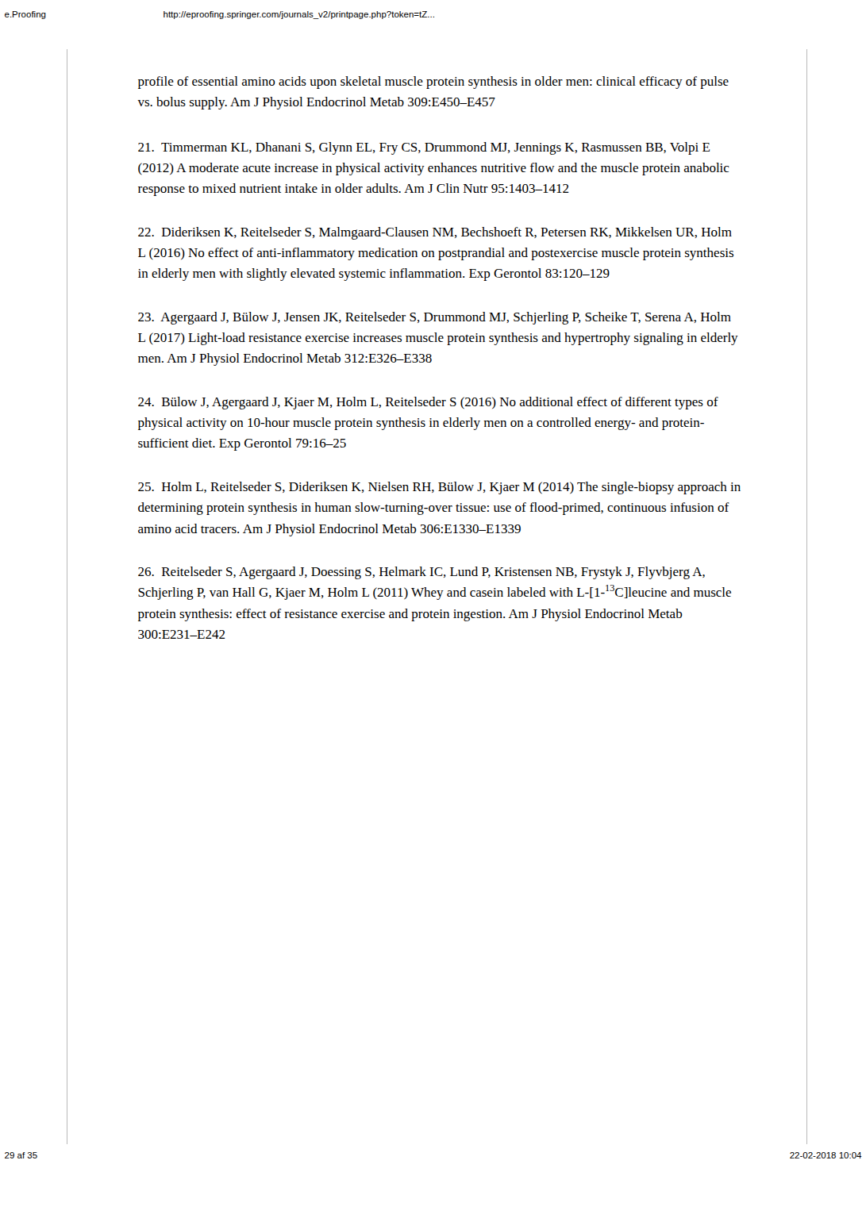e.Proofing
http://eproofing.springer.com/journals_v2/printpage.php?token=tZ...
profile of essential amino acids upon skeletal muscle protein synthesis in older men: clinical efficacy of pulse vs. bolus supply. Am J Physiol Endocrinol Metab 309:E450–E457
21. Timmerman KL, Dhanani S, Glynn EL, Fry CS, Drummond MJ, Jennings K, Rasmussen BB, Volpi E (2012) A moderate acute increase in physical activity enhances nutritive flow and the muscle protein anabolic response to mixed nutrient intake in older adults. Am J Clin Nutr 95:1403–1412
22. Dideriksen K, Reitelseder S, Malmgaard-Clausen NM, Bechshoeft R, Petersen RK, Mikkelsen UR, Holm L (2016) No effect of anti-inflammatory medication on postprandial and postexercise muscle protein synthesis in elderly men with slightly elevated systemic inflammation. Exp Gerontol 83:120–129
23. Agergaard J, Bülow J, Jensen JK, Reitelseder S, Drummond MJ, Schjerling P, Scheike T, Serena A, Holm L (2017) Light-load resistance exercise increases muscle protein synthesis and hypertrophy signaling in elderly men. Am J Physiol Endocrinol Metab 312:E326–E338
24. Bülow J, Agergaard J, Kjaer M, Holm L, Reitelseder S (2016) No additional effect of different types of physical activity on 10-hour muscle protein synthesis in elderly men on a controlled energy- and protein-sufficient diet. Exp Gerontol 79:16–25
25. Holm L, Reitelseder S, Dideriksen K, Nielsen RH, Bülow J, Kjaer M (2014) The single-biopsy approach in determining protein synthesis in human slow-turning-over tissue: use of flood-primed, continuous infusion of amino acid tracers. Am J Physiol Endocrinol Metab 306:E1330–E1339
26. Reitelseder S, Agergaard J, Doessing S, Helmark IC, Lund P, Kristensen NB, Frystyk J, Flyvbjerg A, Schjerling P, van Hall G, Kjaer M, Holm L (2011) Whey and casein labeled with L-[1-13C]leucine and muscle protein synthesis: effect of resistance exercise and protein ingestion. Am J Physiol Endocrinol Metab 300:E231–E242
29 af 35
22-02-2018 10:04